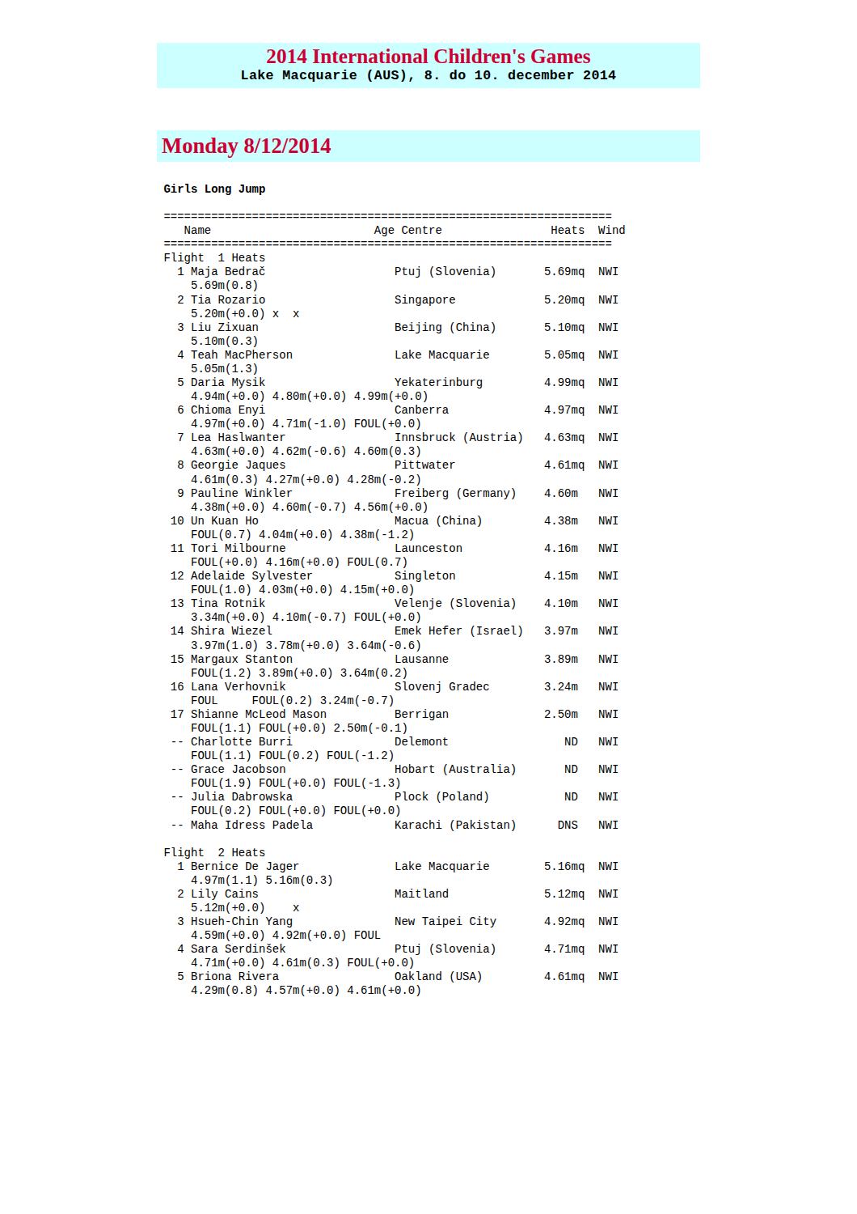2014 International Children's Games
Lake Macquarie (AUS), 8. do 10. december 2014
Monday 8/12/2014
 Girls Long Jump

 ==================================================================
    Name                        Age Centre                Heats  Wind
 ==================================================================
 Flight  1 Heats
   1 Maja Bedrač                   Ptuj (Slovenia)       5.69mq  NWI
     5.69m(0.8)
   2 Tia Rozario                   Singapore             5.20mq  NWI
     5.20m(+0.0) x  x
   3 Liu Zixuan                    Beijing (China)       5.10mq  NWI
     5.10m(0.3)
   4 Teah MacPherson               Lake Macquarie        5.05mq  NWI
     5.05m(1.3)
   5 Daria Mysik                   Yekaterinburg         4.99mq  NWI
     4.94m(+0.0) 4.80m(+0.0) 4.99m(+0.0)
   6 Chioma Enyi                   Canberra              4.97mq  NWI
     4.97m(+0.0) 4.71m(-1.0) FOUL(+0.0)
   7 Lea Haslwanter                Innsbruck (Austria)   4.63mq  NWI
     4.63m(+0.0) 4.62m(-0.6) 4.60m(0.3)
   8 Georgie Jaques                Pittwater             4.61mq  NWI
     4.61m(0.3) 4.27m(+0.0) 4.28m(-0.2)
   9 Pauline Winkler               Freiberg (Germany)    4.60m   NWI
     4.38m(+0.0) 4.60m(-0.7) 4.56m(+0.0)
  10 Un Kuan Ho                    Macua (China)         4.38m   NWI
     FOUL(0.7) 4.04m(+0.0) 4.38m(-1.2)
  11 Tori Milbourne                Launceston            4.16m   NWI
     FOUL(+0.0) 4.16m(+0.0) FOUL(0.7)
  12 Adelaide Sylvester            Singleton             4.15m   NWI
     FOUL(1.0) 4.03m(+0.0) 4.15m(+0.0)
  13 Tina Rotnik                   Velenje (Slovenia)    4.10m   NWI
     3.34m(+0.0) 4.10m(-0.7) FOUL(+0.0)
  14 Shira Wiezel                  Emek Hefer (Israel)   3.97m   NWI
     3.97m(1.0) 3.78m(+0.0) 3.64m(-0.6)
  15 Margaux Stanton               Lausanne              3.89m   NWI
     FOUL(1.2) 3.89m(+0.0) 3.64m(0.2)
  16 Lana Verhovnik                Slovenj Gradec        3.24m   NWI
     FOUL     FOUL(0.2) 3.24m(-0.7)
  17 Shianne McLeod Mason          Berrigan              2.50m   NWI
     FOUL(1.1) FOUL(+0.0) 2.50m(-0.1)
  -- Charlotte Burri               Delemont                 ND   NWI
     FOUL(1.1) FOUL(0.2) FOUL(-1.2)
  -- Grace Jacobson                Hobart (Australia)       ND   NWI
     FOUL(1.9) FOUL(+0.0) FOUL(-1.3)
  -- Julia Dabrowska               Plock (Poland)           ND   NWI
     FOUL(0.2) FOUL(+0.0) FOUL(+0.0)
  -- Maha Idress Padela            Karachi (Pakistan)      DNS   NWI

 Flight  2 Heats
   1 Bernice De Jager              Lake Macquarie        5.16mq  NWI
     4.97m(1.1) 5.16m(0.3)
   2 Lily Cains                    Maitland              5.12mq  NWI
     5.12m(+0.0)    x
   3 Hsueh-Chin Yang               New Taipei City       4.92mq  NWI
     4.59m(+0.0) 4.92m(+0.0) FOUL
   4 Sara Serdinšek                Ptuj (Slovenia)       4.71mq  NWI
     4.71m(+0.0) 4.61m(0.3) FOUL(+0.0)
   5 Briona Rivera                 Oakland (USA)         4.61mq  NWI
     4.29m(0.8) 4.57m(+0.0) 4.61m(+0.0)